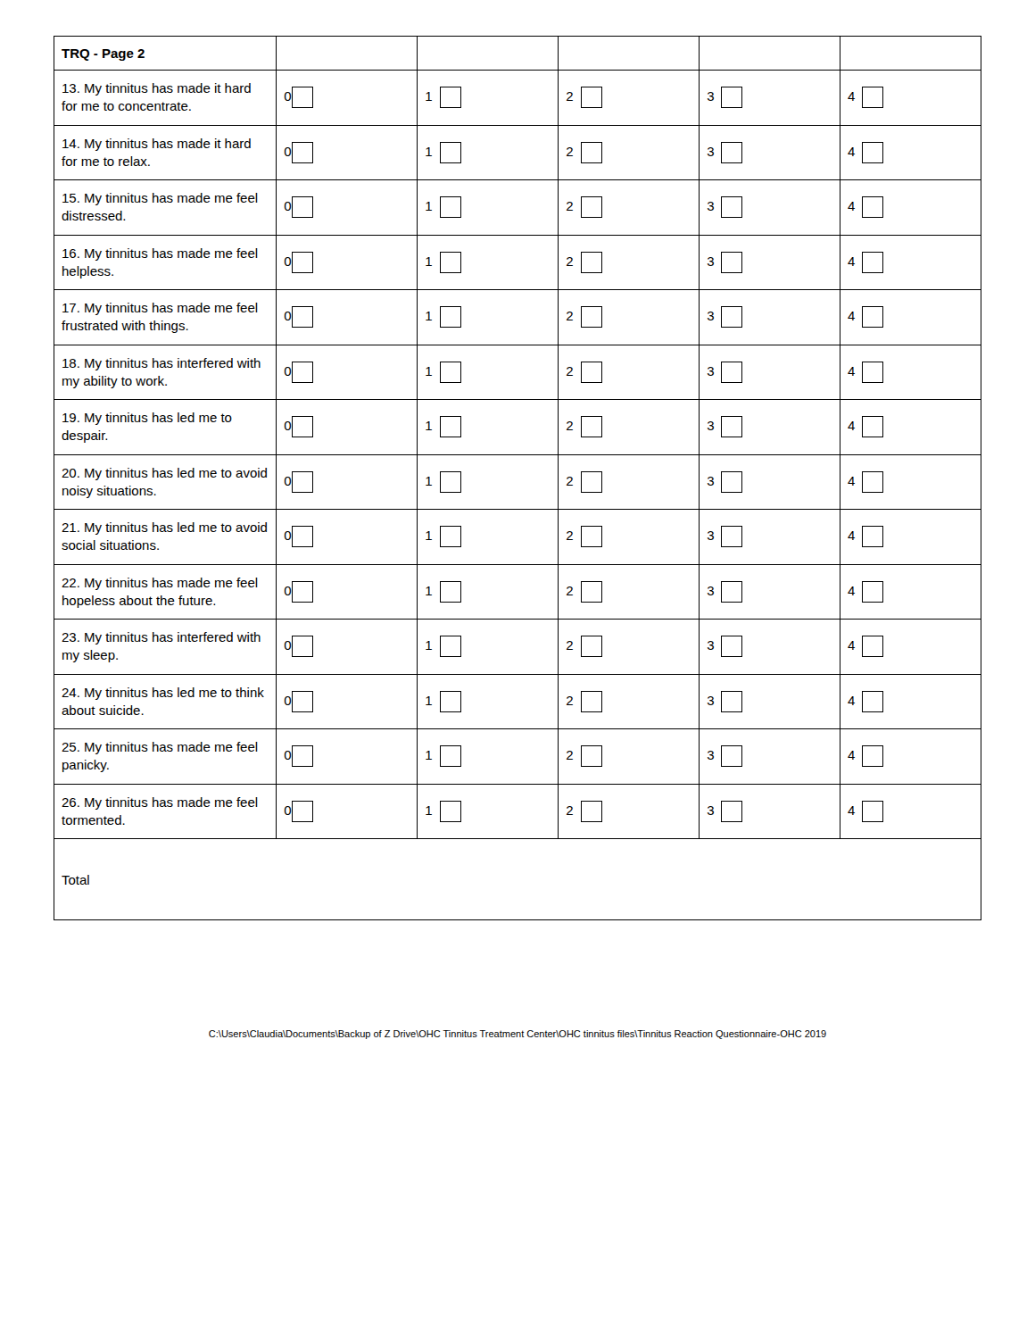| TRQ - Page 2 | | | | | |
| 13. My tinnitus has made it hard for me to concentrate. | 0 | 1 | 2 | 3 | 4 |
| 14. My tinnitus has made it hard for me to relax. | 0 | 1 | 2 | 3 | 4 |
| 15. My tinnitus has made me feel distressed. | 0 | 1 | 2 | 3 | 4 |
| 16. My tinnitus has made me feel helpless. | 0 | 1 | 2 | 3 | 4 |
| 17. My tinnitus has made me feel frustrated with things. | 0 | 1 | 2 | 3 | 4 |
| 18. My tinnitus has interfered with my ability to work. | 0 | 1 | 2 | 3 | 4 |
| 19. My tinnitus has led me to despair. | 0 | 1 | 2 | 3 | 4 |
| 20. My tinnitus has led me to avoid noisy situations. | 0 | 1 | 2 | 3 | 4 |
| 21. My tinnitus has led me to avoid social situations. | 0 | 1 | 2 | 3 | 4 |
| 22. My tinnitus has made me feel hopeless about the future. | 0 | 1 | 2 | 3 | 4 |
| 23. My tinnitus has interfered with my sleep. | 0 | 1 | 2 | 3 | 4 |
| 24. My tinnitus has led me to think about suicide. | 0 | 1 | 2 | 3 | 4 |
| 25. My tinnitus has made me feel panicky. | 0 | 1 | 2 | 3 | 4 |
| 26. My tinnitus has made me feel tormented. | 0 | 1 | 2 | 3 | 4 |
| Total |
C:\Users\Claudia\Documents\Backup of Z Drive\OHC Tinnitus Treatment Center\OHC tinnitus files\Tinnitus Reaction Questionnaire-OHC 2019